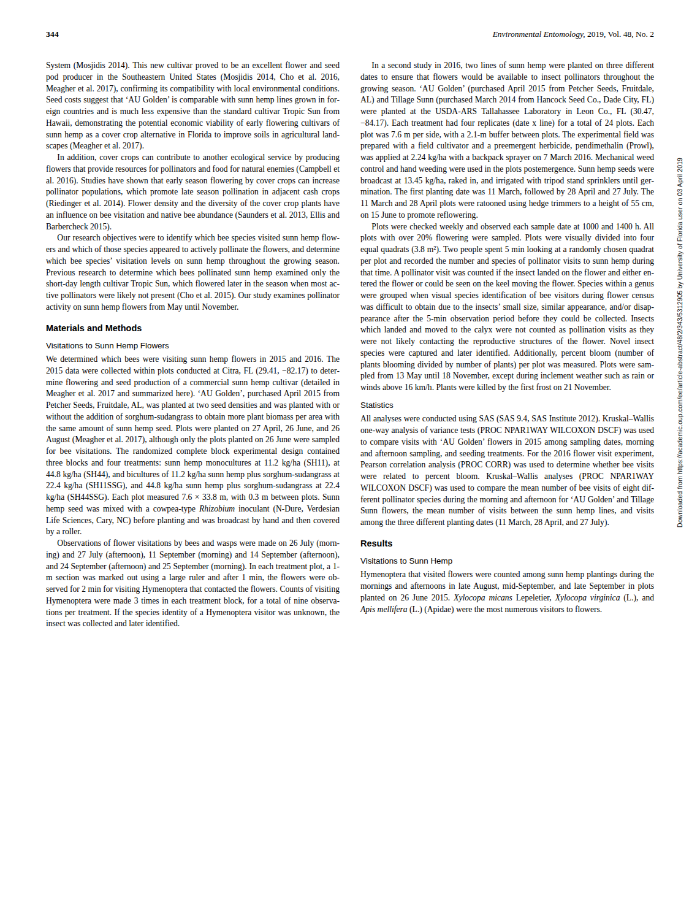344
Environmental Entomology, 2019, Vol. 48, No. 2
System (Mosjidis 2014). This new cultivar proved to be an excellent flower and seed pod producer in the Southeastern United States (Mosjidis 2014, Cho et al. 2016, Meagher et al. 2017), confirming its compatibility with local environmental conditions. Seed costs suggest that ‘AU Golden’ is comparable with sunn hemp lines grown in foreign countries and is much less expensive than the standard cultivar Tropic Sun from Hawaii, demonstrating the potential economic viability of early flowering cultivars of sunn hemp as a cover crop alternative in Florida to improve soils in agricultural landscapes (Meagher et al. 2017).
In addition, cover crops can contribute to another ecological service by producing flowers that provide resources for pollinators and food for natural enemies (Campbell et al. 2016). Studies have shown that early season flowering by cover crops can increase pollinator populations, which promote late season pollination in adjacent cash crops (Riedinger et al. 2014). Flower density and the diversity of the cover crop plants have an influence on bee visitation and native bee abundance (Saunders et al. 2013, Ellis and Barbercheck 2015).
Our research objectives were to identify which bee species visited sunn hemp flowers and which of those species appeared to actively pollinate the flowers, and determine which bee species’ visitation levels on sunn hemp throughout the growing season. Previous research to determine which bees pollinated sunn hemp examined only the short-day length cultivar Tropic Sun, which flowered later in the season when most active pollinators were likely not present (Cho et al. 2015). Our study examines pollinator activity on sunn hemp flowers from May until November.
Materials and Methods
Visitations to Sunn Hemp Flowers
We determined which bees were visiting sunn hemp flowers in 2015 and 2016. The 2015 data were collected within plots conducted at Citra, FL (29.41, −82.17) to determine flowering and seed production of a commercial sunn hemp cultivar (detailed in Meagher et al. 2017 and summarized here). ‘AU Golden’, purchased April 2015 from Petcher Seeds, Fruitdale, AL, was planted at two seed densities and was planted with or without the addition of sorghum-sudangrass to obtain more plant biomass per area with the same amount of sunn hemp seed. Plots were planted on 27 April, 26 June, and 26 August (Meagher et al. 2017), although only the plots planted on 26 June were sampled for bee visitations. The randomized complete block experimental design contained three blocks and four treatments: sunn hemp monocultures at 11.2 kg/ha (SH11), at 44.8 kg/ha (SH44), and bicultures of 11.2 kg/ha sunn hemp plus sorghum-sudangrass at 22.4 kg/ha (SH11SSG), and 44.8 kg/ha sunn hemp plus sorghum-sudangrass at 22.4 kg/ha (SH44SSG). Each plot measured 7.6 × 33.8 m, with 0.3 m between plots. Sunn hemp seed was mixed with a cowpea-type Rhizobium inoculant (N-Dure, Verdesian Life Sciences, Cary, NC) before planting and was broadcast by hand and then covered by a roller.
Observations of flower visitations by bees and wasps were made on 26 July (morning) and 27 July (afternoon), 11 September (morning) and 14 September (afternoon), and 24 September (afternoon) and 25 September (morning). In each treatment plot, a 1-m section was marked out using a large ruler and after 1 min, the flowers were observed for 2 min for visiting Hymenoptera that contacted the flowers. Counts of visiting Hymenoptera were made 3 times in each treatment block, for a total of nine observations per treatment. If the species identity of a Hymenoptera visitor was unknown, the insect was collected and later identified.
In a second study in 2016, two lines of sunn hemp were planted on three different dates to ensure that flowers would be available to insect pollinators throughout the growing season. ‘AU Golden’ (purchased April 2015 from Petcher Seeds, Fruitdale, AL) and Tillage Sunn (purchased March 2014 from Hancock Seed Co., Dade City, FL) were planted at the USDA-ARS Tallahassee Laboratory in Leon Co., FL (30.47, −84.17). Each treatment had four replicates (date x line) for a total of 24 plots. Each plot was 7.6 m per side, with a 2.1-m buffer between plots. The experimental field was prepared with a field cultivator and a preemergent herbicide, pendimethalin (Prowl), was applied at 2.24 kg/ha with a backpack sprayer on 7 March 2016. Mechanical weed control and hand weeding were used in the plots postemergence. Sunn hemp seeds were broadcast at 13.45 kg/ha, raked in, and irrigated with tripod stand sprinklers until germination. The first planting date was 11 March, followed by 28 April and 27 July. The 11 March and 28 April plots were ratooned using hedge trimmers to a height of 55 cm, on 15 June to promote reflowering.
Plots were checked weekly and observed each sample date at 1000 and 1400 h. All plots with over 20% flowering were sampled. Plots were visually divided into four equal quadrats (3.8 m²). Two people spent 5 min looking at a randomly chosen quadrat per plot and recorded the number and species of pollinator visits to sunn hemp during that time. A pollinator visit was counted if the insect landed on the flower and either entered the flower or could be seen on the keel moving the flower. Species within a genus were grouped when visual species identification of bee visitors during flower census was difficult to obtain due to the insects’ small size, similar appearance, and/or disappearance after the 5-min observation period before they could be collected. Insects which landed and moved to the calyx were not counted as pollination visits as they were not likely contacting the reproductive structures of the flower. Novel insect species were captured and later identified. Additionally, percent bloom (number of plants blooming divided by number of plants) per plot was measured. Plots were sampled from 13 May until 18 November, except during inclement weather such as rain or winds above 16 km/h. Plants were killed by the first frost on 21 November.
Statistics
All analyses were conducted using SAS (SAS 9.4, SAS Institute 2012). Kruskal–Wallis one-way analysis of variance tests (PROC NPAR1WAY WILCOXON DSCF) was used to compare visits with ‘AU Golden’ flowers in 2015 among sampling dates, morning and afternoon sampling, and seeding treatments. For the 2016 flower visit experiment, Pearson correlation analysis (PROC CORR) was used to determine whether bee visits were related to percent bloom. Kruskal–Wallis analyses (PROC NPAR1WAY WILCOXON DSCF) was used to compare the mean number of bee visits of eight different pollinator species during the morning and afternoon for ‘AU Golden’ and Tillage Sunn flowers, the mean number of visits between the sunn hemp lines, and visits among the three different planting dates (11 March, 28 April, and 27 July).
Results
Visitations to Sunn Hemp
Hymenoptera that visited flowers were counted among sunn hemp plantings during the mornings and afternoons in late August, mid-September, and late September in plots planted on 26 June 2015. Xylocopa micans Lepeletier, Xylocopa virginica (L.), and Apis mellifera (L.) (Apidae) were the most numerous visitors to flowers.
Downloaded from https://academic.oup.com/ee/article-abstract/48/2/343/5312905 by University of Florida user on 03 April 2019